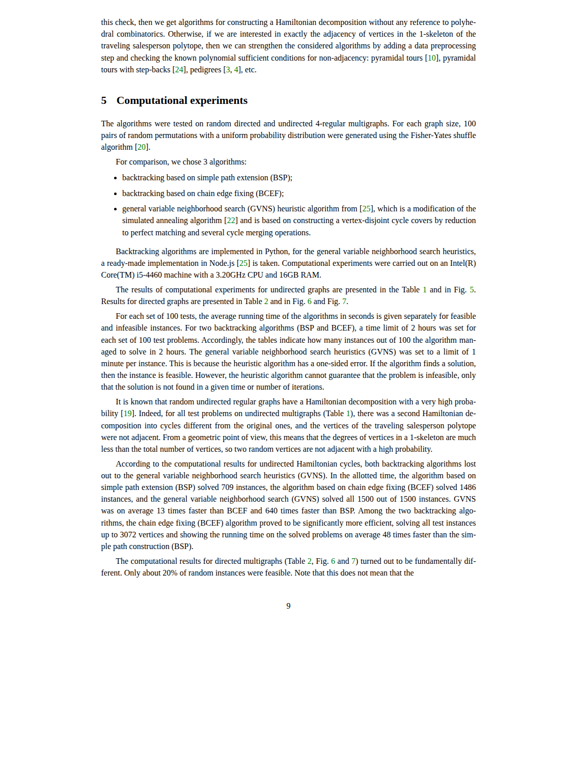this check, then we get algorithms for constructing a Hamiltonian decomposition without any reference to polyhedral combinatorics. Otherwise, if we are interested in exactly the adjacency of vertices in the 1-skeleton of the traveling salesperson polytope, then we can strengthen the considered algorithms by adding a data preprocessing step and checking the known polynomial sufficient conditions for non-adjacency: pyramidal tours [10], pyramidal tours with step-backs [24], pedigrees [3, 4], etc.
5 Computational experiments
The algorithms were tested on random directed and undirected 4-regular multigraphs. For each graph size, 100 pairs of random permutations with a uniform probability distribution were generated using the Fisher-Yates shuffle algorithm [20].
For comparison, we chose 3 algorithms:
backtracking based on simple path extension (BSP);
backtracking based on chain edge fixing (BCEF);
general variable neighborhood search (GVNS) heuristic algorithm from [25], which is a modification of the simulated annealing algorithm [22] and is based on constructing a vertex-disjoint cycle covers by reduction to perfect matching and several cycle merging operations.
Backtracking algorithms are implemented in Python, for the general variable neighborhood search heuristics, a ready-made implementation in Node.js [25] is taken. Computational experiments were carried out on an Intel(R) Core(TM) i5-4460 machine with a 3.20GHz CPU and 16GB RAM.
The results of computational experiments for undirected graphs are presented in the Table 1 and in Fig. 5. Results for directed graphs are presented in Table 2 and in Fig. 6 and Fig. 7.
For each set of 100 tests, the average running time of the algorithms in seconds is given separately for feasible and infeasible instances. For two backtracking algorithms (BSP and BCEF), a time limit of 2 hours was set for each set of 100 test problems. Accordingly, the tables indicate how many instances out of 100 the algorithm managed to solve in 2 hours. The general variable neighborhood search heuristics (GVNS) was set to a limit of 1 minute per instance. This is because the heuristic algorithm has a one-sided error. If the algorithm finds a solution, then the instance is feasible. However, the heuristic algorithm cannot guarantee that the problem is infeasible, only that the solution is not found in a given time or number of iterations.
It is known that random undirected regular graphs have a Hamiltonian decomposition with a very high probability [19]. Indeed, for all test problems on undirected multigraphs (Table 1), there was a second Hamiltonian decomposition into cycles different from the original ones, and the vertices of the traveling salesperson polytope were not adjacent. From a geometric point of view, this means that the degrees of vertices in a 1-skeleton are much less than the total number of vertices, so two random vertices are not adjacent with a high probability.
According to the computational results for undirected Hamiltonian cycles, both backtracking algorithms lost out to the general variable neighborhood search heuristics (GVNS). In the allotted time, the algorithm based on simple path extension (BSP) solved 709 instances, the algorithm based on chain edge fixing (BCEF) solved 1486 instances, and the general variable neighborhood search (GVNS) solved all 1500 out of 1500 instances. GVNS was on average 13 times faster than BCEF and 640 times faster than BSP. Among the two backtracking algorithms, the chain edge fixing (BCEF) algorithm proved to be significantly more efficient, solving all test instances up to 3072 vertices and showing the running time on the solved problems on average 48 times faster than the simple path construction (BSP).
The computational results for directed multigraphs (Table 2, Fig. 6 and 7) turned out to be fundamentally different. Only about 20% of random instances were feasible. Note that this does not mean that the
9